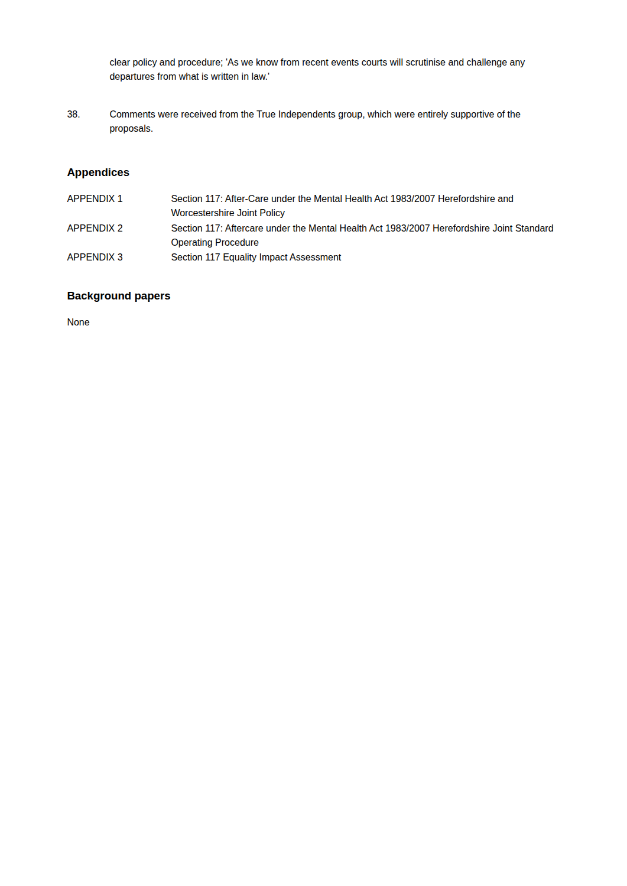clear policy and procedure; 'As we know from recent events courts will scrutinise and challenge any departures from what is written in law.'
38.
Comments were received from the True Independents group, which were entirely supportive of the proposals.
Appendices
| APPENDIX 1 | Section 117: After-Care under the Mental Health Act 1983/2007 Herefordshire and Worcestershire Joint Policy |
| APPENDIX 2 | Section 117: Aftercare under the Mental Health Act 1983/2007 Herefordshire Joint Standard Operating Procedure |
| APPENDIX 3 | Section 117 Equality Impact Assessment |
Background papers
None